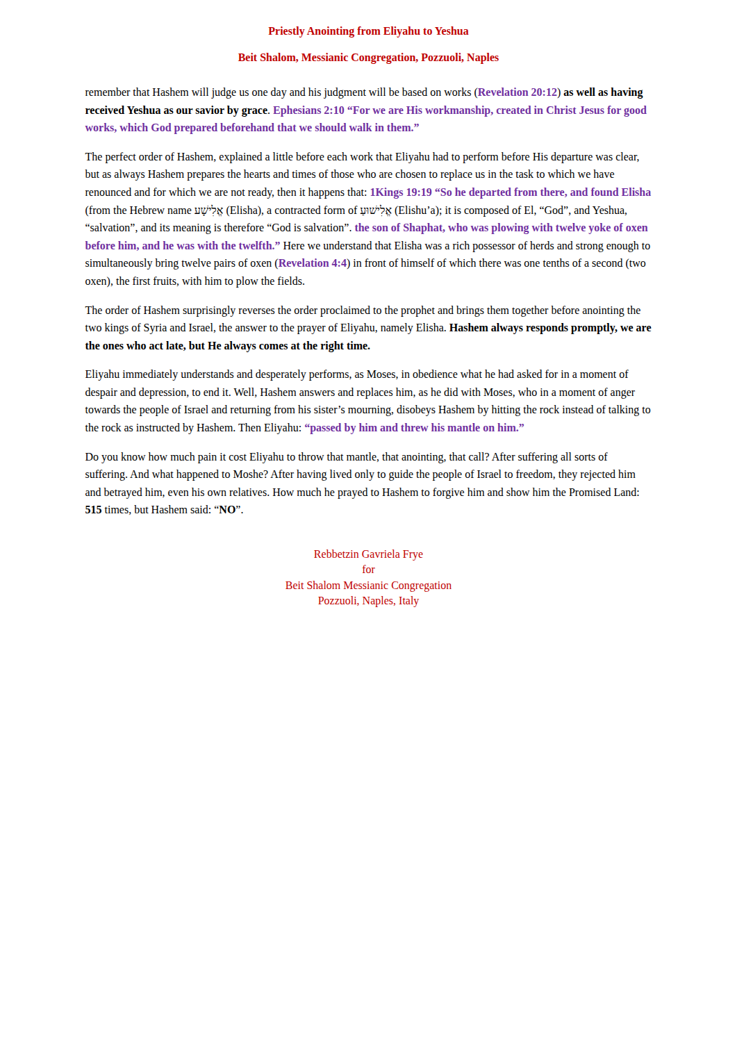Priestly Anointing from Eliyahu to Yeshua
Beit Shalom, Messianic Congregation, Pozzuoli, Naples
remember that Hashem will judge us one day and his judgment will be based on works (Revelation 20:12) as well as having received Yeshua as our savior by grace. Ephesians 2:10 “For we are His workmanship, created in Christ Jesus for good works, which God prepared beforehand that we should walk in them.”
The perfect order of Hashem, explained a little before each work that Eliyahu had to perform before His departure was clear, but as always Hashem prepares the hearts and times of those who are chosen to replace us in the task to which we have renounced and for which we are not ready, then it happens that: 1Kings 19:19 “So he departed from there, and found Elisha (from the Hebrew name אֱלִישָׁע (Elisha), a contracted form of אֱלִישׁוּעַ (Elishu’a); it is composed of El, “God”, and Yeshua, “salvation”, and its meaning is therefore “God is salvation”. the son of Shaphat, who was plowing with twelve yoke of oxen before him, and he was with the twelfth.” Here we understand that Elisha was a rich possessor of herds and strong enough to simultaneously bring twelve pairs of oxen (Revelation 4:4) in front of himself of which there was one tenths of a second (two oxen), the first fruits, with him to plow the fields.
The order of Hashem surprisingly reverses the order proclaimed to the prophet and brings them together before anointing the two kings of Syria and Israel, the answer to the prayer of Eliyahu, namely Elisha. Hashem always responds promptly, we are the ones who act late, but He always comes at the right time.
Eliyahu immediately understands and desperately performs, as Moses, in obedience what he had asked for in a moment of despair and depression, to end it. Well, Hashem answers and replaces him, as he did with Moses, who in a moment of anger towards the people of Israel and returning from his sister’s mourning, disobeys Hashem by hitting the rock instead of talking to the rock as instructed by Hashem. Then Eliyahu: “passed by him and threw his mantle on him.”
Do you know how much pain it cost Eliyahu to throw that mantle, that anointing, that call? After suffering all sorts of suffering. And what happened to Moshe? After having lived only to guide the people of Israel to freedom, they rejected him and betrayed him, even his own relatives. How much he prayed to Hashem to forgive him and show him the Promised Land: 515 times, but Hashem said: “NO”.
Rebbetzin Gavriela Frye
for
Beit Shalom Messianic Congregation
Pozzuoli, Naples, Italy